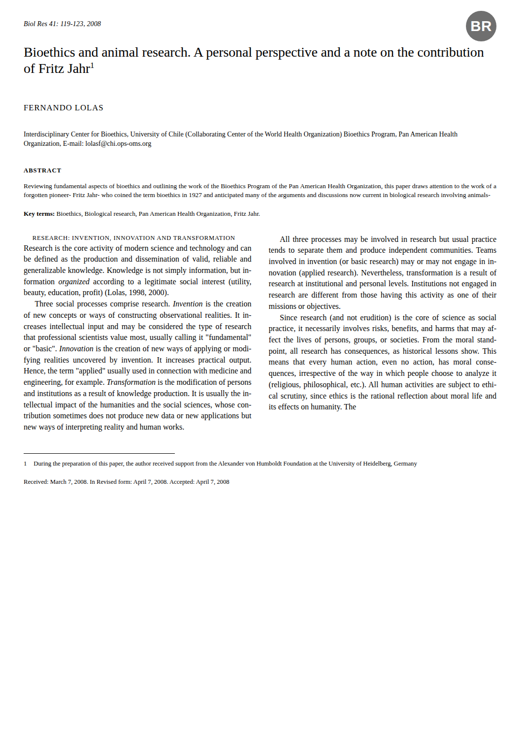BR
Biol Res 41: 119-123, 2008
Bioethics and animal research. A personal perspective and a note on the contribution of Fritz Jahr1
FERNANDO LOLAS
Interdisciplinary Center for Bioethics, University of Chile (Collaborating Center of the World Health Organization) Bioethics Program, Pan American Health Organization, E-mail: lolasf@chi.ops-oms.org
ABSTRACT
Reviewing fundamental aspects of bioethics and outlining the work of the Bioethics Program of the Pan American Health Organization, this paper draws attention to the work of a forgotten pioneer- Fritz Jahr- who coined the term bioethics in 1927 and anticipated many of the arguments and discussions now current in biological research involving animals-
Key terms: Bioethics, Biological research, Pan American Health Organization, Fritz Jahr.
RESEARCH: INVENTION, INNOVATION AND TRANSFORMATION
Research is the core activity of modern science and technology and can be defined as the production and dissemination of valid, reliable and generalizable knowledge. Knowledge is not simply information, but information organized according to a legitimate social interest (utility, beauty, education, profit) (Lolas, 1998, 2000).
Three social processes comprise research. Invention is the creation of new concepts or ways of constructing observational realities. It increases intellectual input and may be considered the type of research that professional scientists value most, usually calling it "fundamental" or "basic". Innovation is the creation of new ways of applying or modifying realities uncovered by invention. It increases practical output. Hence, the term "applied" usually used in connection with medicine and engineering, for example. Transformation is the modification of persons and institutions as a result of knowledge production. It is usually the intellectual impact of the humanities and the social sciences, whose contribution sometimes does not produce new data or new applications but new ways of interpreting reality and human works.
All three processes may be involved in research but usual practice tends to separate them and produce independent communities. Teams involved in invention (or basic research) may or may not engage in innovation (applied research). Nevertheless, transformation is a result of research at institutional and personal levels. Institutions not engaged in research are different from those having this activity as one of their missions or objectives.
Since research (and not erudition) is the core of science as social practice, it necessarily involves risks, benefits, and harms that may affect the lives of persons, groups, or societies. From the moral standpoint, all research has consequences, as historical lessons show. This means that every human action, even no action, has moral consequences, irrespective of the way in which people choose to analyze it (religious, philosophical, etc.). All human activities are subject to ethical scrutiny, since ethics is the rational reflection about moral life and its effects on humanity. The
1
During the preparation of this paper, the author received support from the Alexander von Humboldt Foundation at the University of Heidelberg, Germany
Received: March 7, 2008. In Revised form: April 7, 2008. Accepted: April 7, 2008